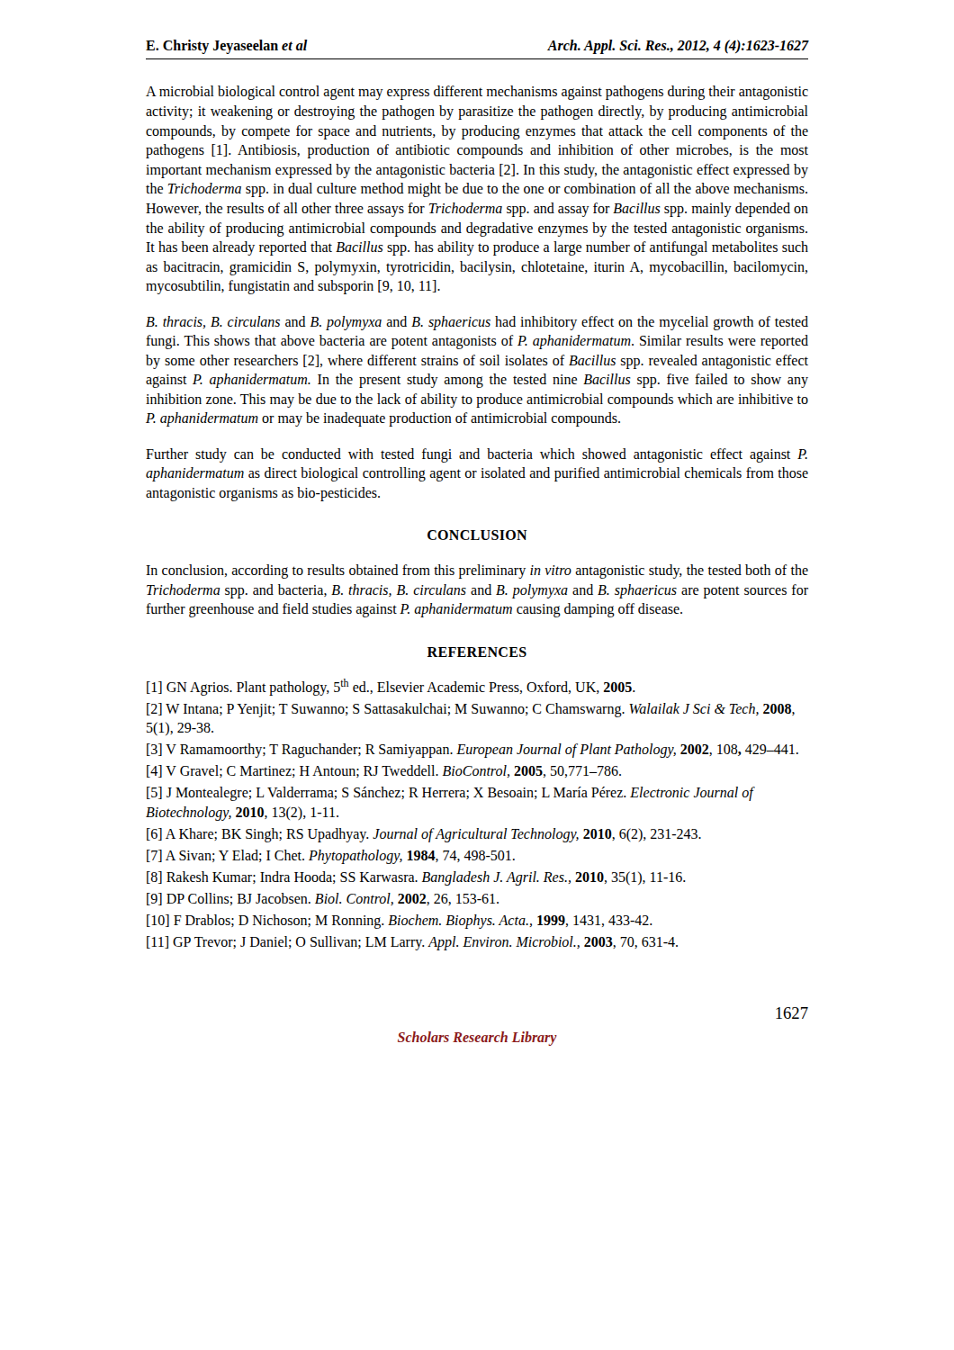E. Christy Jeyaseelan et al Arch. Appl. Sci. Res., 2012, 4 (4):1623-1627
A microbial biological control agent may express different mechanisms against pathogens during their antagonistic activity; it weakening or destroying the pathogen by parasitize the pathogen directly, by producing antimicrobial compounds, by compete for space and nutrients, by producing enzymes that attack the cell components of the pathogens [1]. Antibiosis, production of antibiotic compounds and inhibition of other microbes, is the most important mechanism expressed by the antagonistic bacteria [2]. In this study, the antagonistic effect expressed by the Trichoderma spp. in dual culture method might be due to the one or combination of all the above mechanisms. However, the results of all other three assays for Trichoderma spp. and assay for Bacillus spp. mainly depended on the ability of producing antimicrobial compounds and degradative enzymes by the tested antagonistic organisms. It has been already reported that Bacillus spp. has ability to produce a large number of antifungal metabolites such as bacitracin, gramicidin S, polymyxin, tyrotricidin, bacilysin, chlotetaine, iturin A, mycobacillin, bacilomycin, mycosubtilin, fungistatin and subsporin [9, 10, 11].
B. thracis, B. circulans and B. polymyxa and B. sphaericus had inhibitory effect on the mycelial growth of tested fungi. This shows that above bacteria are potent antagonists of P. aphanidermatum. Similar results were reported by some other researchers [2], where different strains of soil isolates of Bacillus spp. revealed antagonistic effect against P. aphanidermatum. In the present study among the tested nine Bacillus spp. five failed to show any inhibition zone. This may be due to the lack of ability to produce antimicrobial compounds which are inhibitive to P. aphanidermatum or may be inadequate production of antimicrobial compounds.
Further study can be conducted with tested fungi and bacteria which showed antagonistic effect against P. aphanidermatum as direct biological controlling agent or isolated and purified antimicrobial chemicals from those antagonistic organisms as bio-pesticides.
CONCLUSION
In conclusion, according to results obtained from this preliminary in vitro antagonistic study, the tested both of the Trichoderma spp. and bacteria, B. thracis, B. circulans and B. polymyxa and B. sphaericus are potent sources for further greenhouse and field studies against P. aphanidermatum causing damping off disease.
REFERENCES
[1] GN Agrios. Plant pathology, 5th ed., Elsevier Academic Press, Oxford, UK, 2005.
[2] W Intana; P Yenjit; T Suwanno; S Sattasakulchai; M Suwanno; C Chamswarng. Walailak J Sci & Tech, 2008, 5(1), 29-38.
[3] V Ramamoorthy; T Raguchander; R Samiyappan. European Journal of Plant Pathology, 2002, 108, 429–441.
[4] V Gravel; C Martinez; H Antoun; RJ Tweddell. BioControl, 2005, 50,771–786.
[5] J Montealegre; L Valderrama; S Sánchez; R Herrera; X Besoain; L María Pérez. Electronic Journal of Biotechnology, 2010, 13(2), 1-11.
[6] A Khare; BK Singh; RS Upadhyay. Journal of Agricultural Technology, 2010, 6(2), 231-243.
[7] A Sivan; Y Elad; I Chet. Phytopathology, 1984, 74, 498-501.
[8] Rakesh Kumar; Indra Hooda; SS Karwasra. Bangladesh J. Agril. Res., 2010, 35(1), 11-16.
[9] DP Collins; BJ Jacobsen. Biol. Control, 2002, 26, 153-61.
[10] F Drablos; D Nichoson; M Ronning. Biochem. Biophys. Acta., 1999, 1431, 433-42.
[11] GP Trevor; J Daniel; O Sullivan; LM Larry. Appl. Environ. Microbiol., 2003, 70, 631-4.
1627 Scholars Research Library